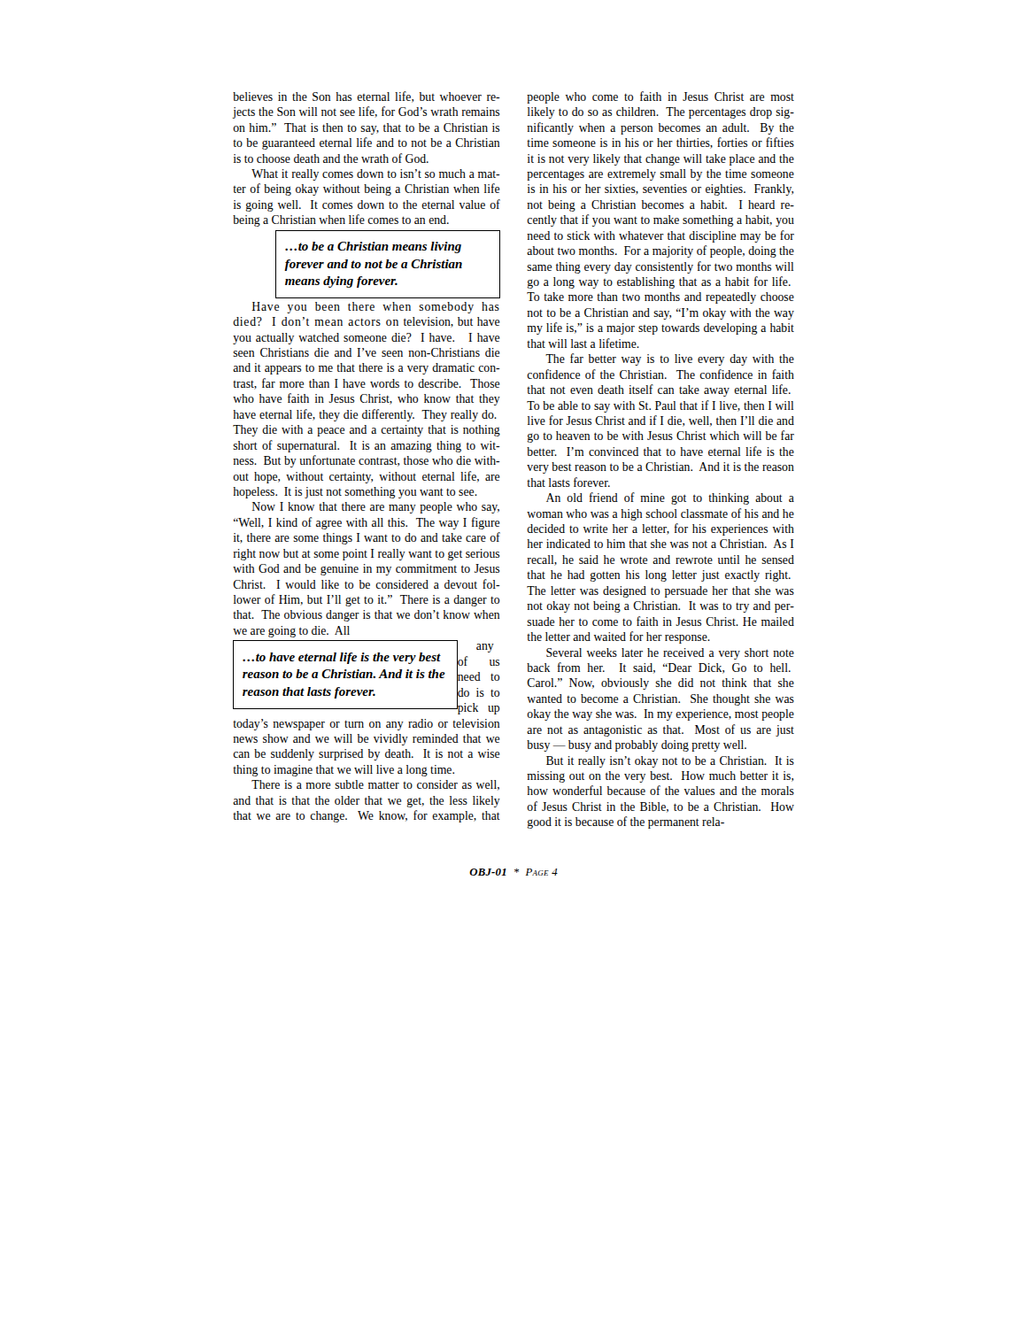believes in the Son has eternal life, but whoever rejects the Son will not see life, for God’s wrath remains on him.” That is then to say, that to be a Christian is to be guaranteed eternal life and to not be a Christian is to choose death and the wrath of God.
What it really comes down to isn’t so much a matter of being okay without being a Christian when life is going well. It comes down to the eternal value of being a Christian when life comes to an end.
…to be a Christian means living forever and to not be a Christian means dying forever.
Have you been there when somebody has died? I don’t mean actors on television, but have you actually watched someone die? I have. I have seen Christians die and I’ve seen non-Christians die and it appears to me that there is a very dramatic contrast, far more than I have words to describe. Those who have faith in Jesus Christ, who know that they have eternal life, they die differently. They really do. They die with a peace and a certainty that is nothing short of supernatural. It is an amazing thing to witness. But by unfortunate contrast, those who die without hope, without certainty, without eternal life, are hopeless. It is just not something you want to see.
Now I know that there are many people who say, “Well, I kind of agree with all this. The way I figure it, there are some things I want to do and take care of right now but at some point I really want to get serious with God and be genuine in my commitment to Jesus Christ. I would like to be considered a devout follower of Him, but I’ll get to it.” There is a danger to that. The obvious danger is that we don’t know when we are going to die. All
…to have eternal life is the very best reason to be a Christian. And it is the reason that lasts forever.
any of us need to do is to pick up today’s newspaper or turn on any radio or television news show and we will be vividly reminded that we can be suddenly surprised by death. It is not a wise thing to imagine that we will live a long time.
There is a more subtle matter to consider as well, and that is that the older that we get, the less likely that we are to change. We know, for example, that people who come to faith in Jesus Christ are most likely to do so as children. The percentages drop significantly when a person becomes an adult. By the time someone is in his or her thirties, forties or fifties it is not very likely that change will take place and the percentages are extremely small by the time someone is in his or her sixties, seventies or eighties. Frankly, not being a Christian becomes a habit. I heard recently that if you want to make something a habit, you need to stick with whatever that discipline may be for about two months. For a majority of people, doing the same thing every day consistently for two months will go a long way to establishing that as a habit for life. To take more than two months and repeatedly choose not to be a Christian and say, “I’m okay with the way my life is,” is a major step towards developing a habit that will last a lifetime.
The far better way is to live every day with the confidence of the Christian. The confidence in faith that not even death itself can take away eternal life. To be able to say with St. Paul that if I live, then I will live for Jesus Christ and if I die, well, then I’ll die and go to heaven to be with Jesus Christ which will be far better. I’m convinced that to have eternal life is the very best reason to be a Christian. And it is the reason that lasts forever.
An old friend of mine got to thinking about a woman who was a high school classmate of his and he decided to write her a letter, for his experiences with her indicated to him that she was not a Christian. As I recall, he said he wrote and rewrote until he sensed that he had gotten his long letter just exactly right. The letter was designed to persuade her that she was not okay not being a Christian. It was to try and persuade her to come to faith in Jesus Christ. He mailed the letter and waited for her response.
Several weeks later he received a very short note back from her. It said, “Dear Dick, Go to hell. Carol.” Now, obviously she did not think that she wanted to become a Christian. She thought she was okay the way she was. In my experience, most people are not as antagonistic as that. Most of us are just busy — busy and probably doing pretty well.
But it really isn’t okay not to be a Christian. It is missing out on the very best. How much better it is, how wonderful because of the values and the morals of Jesus Christ in the Bible, to be a Christian. How good it is because of the permanent rela-
OBJ-01 * Page 4